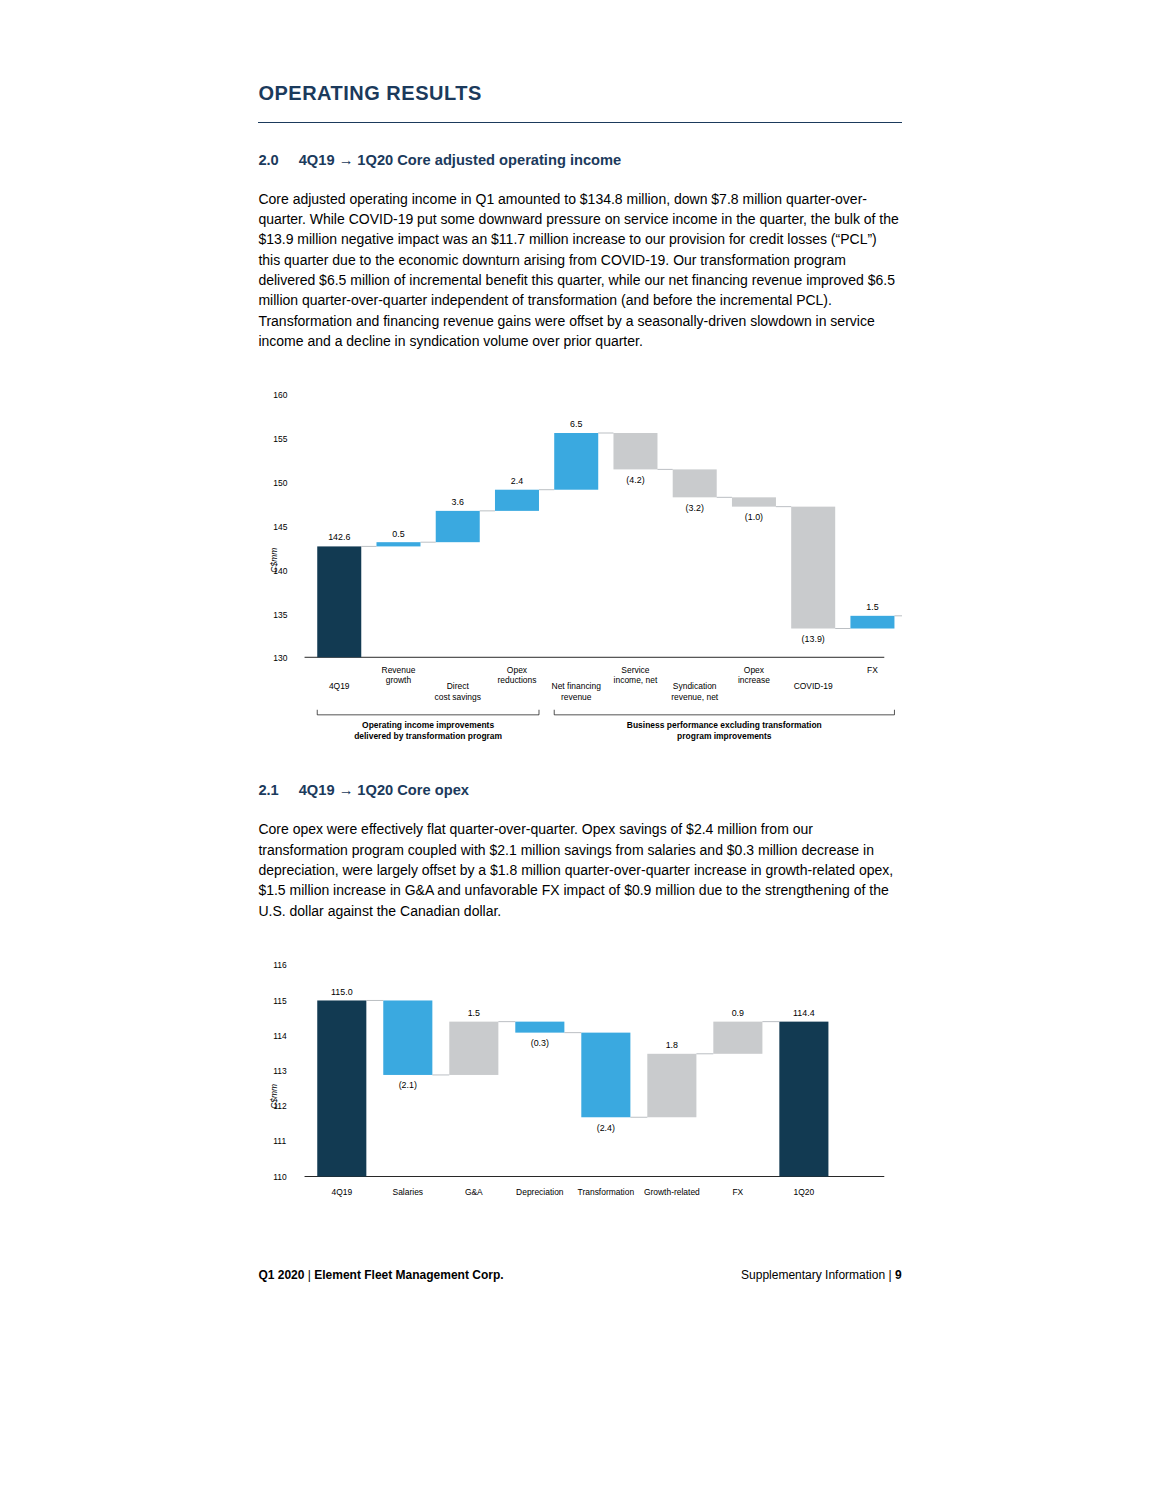OPERATING RESULTS
2.04Q19 → 1Q20 Core adjusted operating income
Core adjusted operating income in Q1 amounted to $134.8 million, down $7.8 million quarter-over-quarter. While COVID-19 put some downward pressure on service income in the quarter, the bulk of the $13.9 million negative impact was an $11.7 million increase to our provision for credit losses (“PCL”) this quarter due to the economic downturn arising from COVID-19. Our transformation program delivered $6.5 million of incremental benefit this quarter, while our net financing revenue improved $6.5 million quarter-over-quarter independent of transformation (and before the incremental PCL). Transformation and financing revenue gains were offset by a seasonally-driven slowdown in service income and a decline in syndication volume over prior quarter.
C$mm 160 155 150 145 140 135 130 142.6 0.5 3.6 2.4 6.5 (4.2) (3.2) (1.0) (13.9) 1.5 134.8 4Q19 Revenue growth Direct cost savings Opex reductions Net financing revenue Service income, net Syndication revenue, net Opex increase COVID-19 FX 1Q20 Operating income improvements delivered by transformation program Business performance excluding transformation program improvements
2.14Q19 → 1Q20 Core opex
Core opex were effectively flat quarter-over-quarter. Opex savings of $2.4 million from our transformation program coupled with $2.1 million savings from salaries and $0.3 million decrease in depreciation, were largely offset by a $1.8 million quarter-over-quarter increase in growth-related opex, $1.5 million increase in G&A and unfavorable FX impact of $0.9 million due to the strengthening of the U.S. dollar against the Canadian dollar.
C$mm 116 115 114 113 112 111 110 115.0 (2.1) 1.5 (0.3) (2.4) 1.8 0.9 114.4 4Q19 Salaries G&A Depreciation Transformation Growth-related FX 1Q20
Q1 2020 | Element Fleet Management Corp.
Supplementary Information | 9